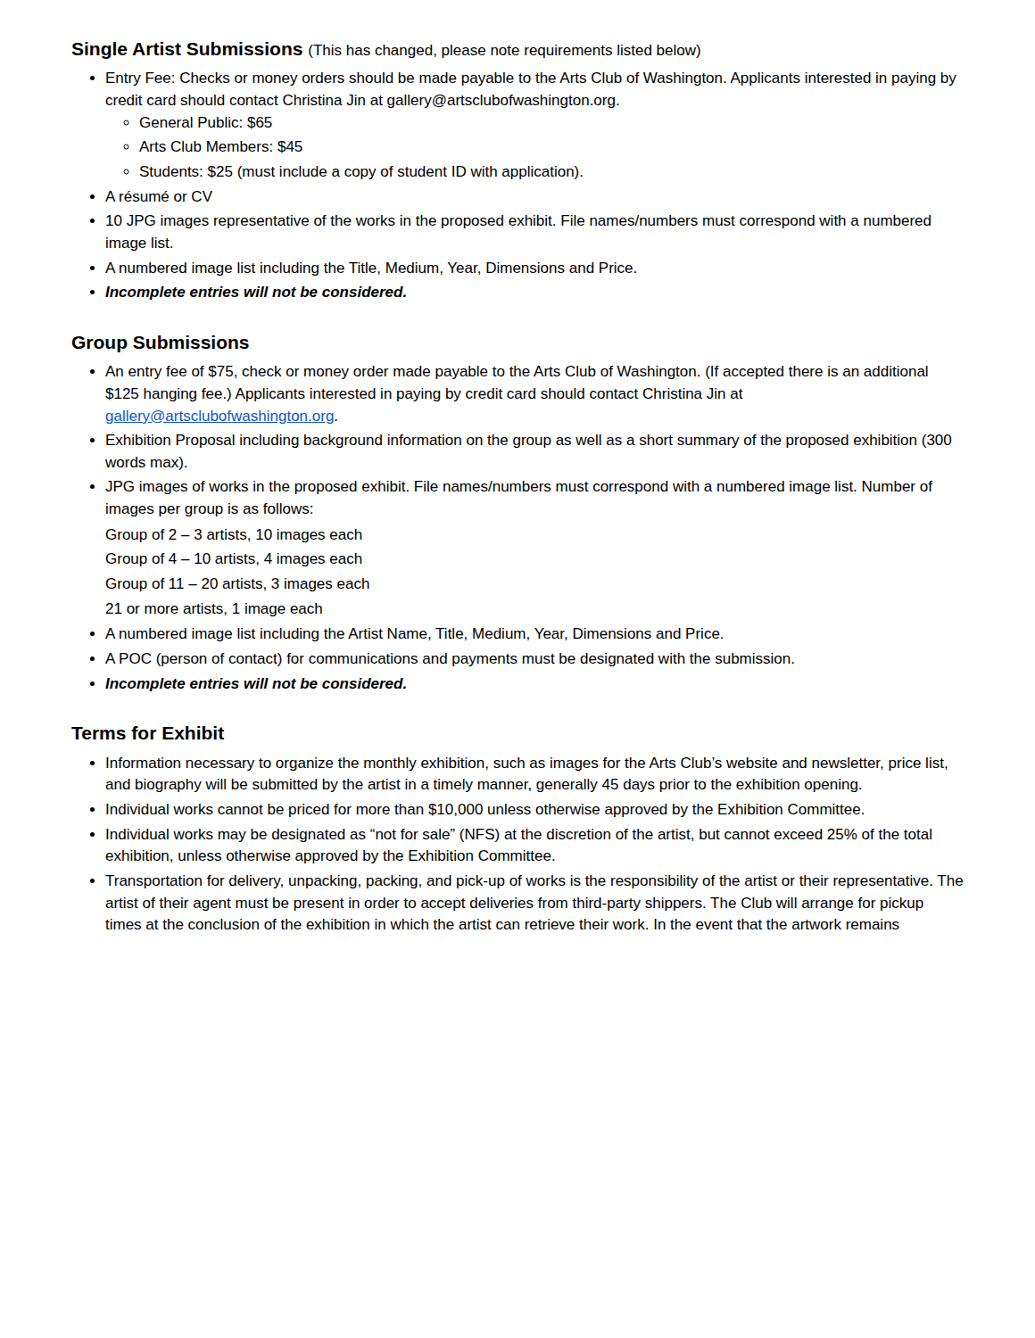Single Artist Submissions (This has changed, please note requirements listed below)
Entry Fee: Checks or money orders should be made payable to the Arts Club of Washington. Applicants interested in paying by credit card should contact Christina Jin at gallery@artsclubofwashington.org.
General Public: $65
Arts Club Members: $45
Students: $25 (must include a copy of student ID with application).
A résumé or CV
10 JPG images representative of the works in the proposed exhibit. File names/numbers must correspond with a numbered image list.
A numbered image list including the Title, Medium, Year, Dimensions and Price.
Incomplete entries will not be considered.
Group Submissions
An entry fee of $75, check or money order made payable to the Arts Club of Washington. (If accepted there is an additional $125 hanging fee.) Applicants interested in paying by credit card should contact Christina Jin at gallery@artsclubofwashington.org.
Exhibition Proposal including background information on the group as well as a short summary of the proposed exhibition (300 words max).
JPG images of works in the proposed exhibit. File names/numbers must correspond with a numbered image list. Number of images per group is as follows:
Group of 2 – 3 artists, 10 images each
Group of 4 – 10 artists, 4 images each
Group of 11 – 20 artists, 3 images each
21 or more artists, 1 image each
A numbered image list including the Artist Name, Title, Medium, Year, Dimensions and Price.
A POC (person of contact) for communications and payments must be designated with the submission.
Incomplete entries will not be considered.
Terms for Exhibit
Information necessary to organize the monthly exhibition, such as images for the Arts Club’s website and newsletter, price list, and biography will be submitted by the artist in a timely manner, generally 45 days prior to the exhibition opening.
Individual works cannot be priced for more than $10,000 unless otherwise approved by the Exhibition Committee.
Individual works may be designated as “not for sale” (NFS) at the discretion of the artist, but cannot exceed 25% of the total exhibition, unless otherwise approved by the Exhibition Committee.
Transportation for delivery, unpacking, packing, and pick-up of works is the responsibility of the artist or their representative. The artist of their agent must be present in order to accept deliveries from third-party shippers. The Club will arrange for pickup times at the conclusion of the exhibition in which the artist can retrieve their work. In the event that the artwork remains